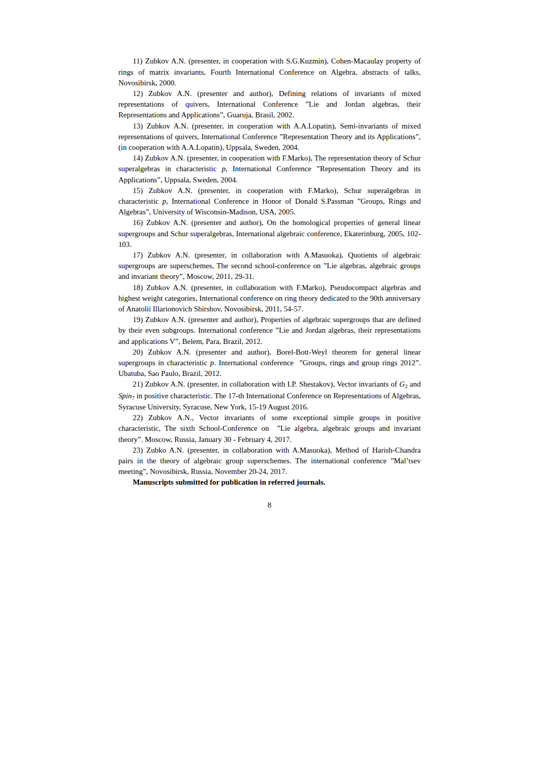11) Zubkov A.N. (presenter, in cooperation with S.G.Kuzmin), Cohen-Macaulay property of rings of matrix invariants, Fourth International Conference on Algebra, abstracts of talks, Novosibirsk, 2000.
12) Zubkov A.N. (presenter and author), Defining relations of invariants of mixed representations of quivers, International Conference ”Lie and Jordan algebras, their Representations and Applications”, Guaruja, Brasil, 2002.
13) Zubkov A.N. (presenter, in cooperation with A.A.Lopatin), Semi-invariants of mixed representations of quivers, International Conference ”Representation Theory and its Applications”, (in cooperation with A.A.Lopatin), Uppsala, Sweden, 2004.
14) Zubkov A.N. (presenter, in cooperation with F.Marko), The representation theory of Schur superalgebras in characteristic p, International Conference ”Representation Theory and its Applications”, Uppsala, Sweden, 2004.
15) Zubkov A.N. (presenter, in cooperation with F.Marko), Schur superalgebras in characteristic p, International Conference in Honor of Donald S.Passman ”Groups, Rings and Algebras”, University of Wisconsin-Madison, USA, 2005.
16) Zubkov A.N. (presenter and author), On the homological properties of general linear supergroups and Schur superalgebras, International algebraic conference, Ekaterinburg, 2005, 102-103.
17) Zubkov A.N. (presenter, in collaboration with A.Masuoka), Quotients of algebraic supergroups are superschemes, The second school-conference on ”Lie algebras, algebraic groups and invariant theory”, Moscow, 2011, 29-31.
18) Zubkov A.N. (presenter, in collaboration with F.Marko), Pseudocompact algebras and highest weight categories, International conference on ring theory dedicated to the 90th anniversary of Anatolii Illarionovich Shirshov, Novosibirsk, 2011, 54-57.
19) Zubkov A.N. (presenter and author), Properties of algebraic supergroups that are defined by their even subgroups. International conference ”Lie and Jordan algebras, their representations and applications V”, Belem, Para, Brazil, 2012.
20) Zubkov A.N. (presenter and author), Borel-Bott-Weyl theorem for general linear supergroups in characteristic p. International conference ”Groups, rings and group rings 2012”. Ubatuba, Sao Paulo, Brazil, 2012.
21) Zubkov A.N. (presenter, in collaboration with I.P. Shestakov), Vector invariants of G 2 and Spin 7 in positive characteristic. The 17-th International Conference on Representations of Algebras, Syracuse University, Syracuse, New York, 15-19 August 2016.
22) Zubkov A.N., Vector invariants of some exceptional simple groups in positive characteristic, The sixth School-Conference on ”Lie algebra, algebraic groups and invariant theory”. Moscow, Russia, January 30 - February 4, 2017.
23) Zubko A.N. (presenter, in collaboration with A.Masuoka), Method of Harish-Chandra pairs in the theory of algebraic group superschemes. The international conference ”Mal’tsev meeting”, Novosibirsk, Russia, November 20-24, 2017.
Manuscripts submitted for publication in referred journals.
8